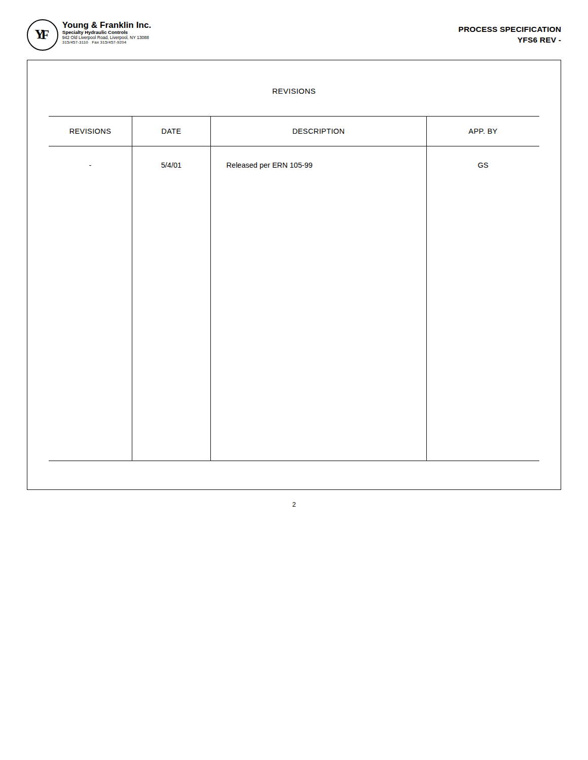YF
Young & Franklin Inc.
Specialty Hydraulic Controls
942 Old Liverpool Road, Liverpool, NY 13088
315/457-3110 Fax 315/457-9204
PROCESS SPECIFICATION
YFS6 REV -
REVISIONS
| REVISIONS | DATE | DESCRIPTION | APP. BY |
| --- | --- | --- | --- |
| - | 5/4/01 | Released per ERN 105-99 | GS |
2